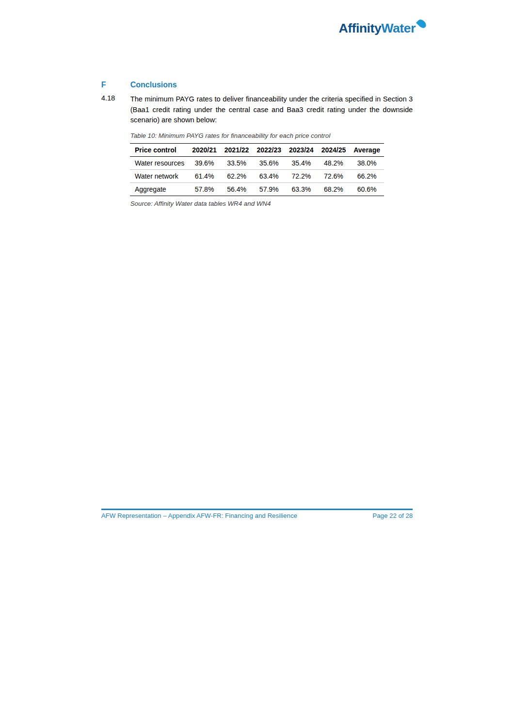AffinityWater
FConclusions
4.18
The minimum PAYG rates to deliver financeability under the criteria specified in Section 3 (Baa1 credit rating under the central case and Baa3 credit rating under the downside scenario) are shown below:
Table 10: Minimum PAYG rates for financeability for each price control
| Price control | 2020/21 | 2021/22 | 2022/23 | 2023/24 | 2024/25 | Average |
| --- | --- | --- | --- | --- | --- | --- |
| Water resources | 39.6% | 33.5% | 35.6% | 35.4% | 48.2% | 38.0% |
| Water network | 61.4% | 62.2% | 63.4% | 72.2% | 72.6% | 66.2% |
| Aggregate | 57.8% | 56.4% | 57.9% | 63.3% | 68.2% | 60.6% |
Source: Affinity Water data tables WR4 and WN4
AFW Representation – Appendix AFW-FR: Financing and Resilience
Page 22 of 28